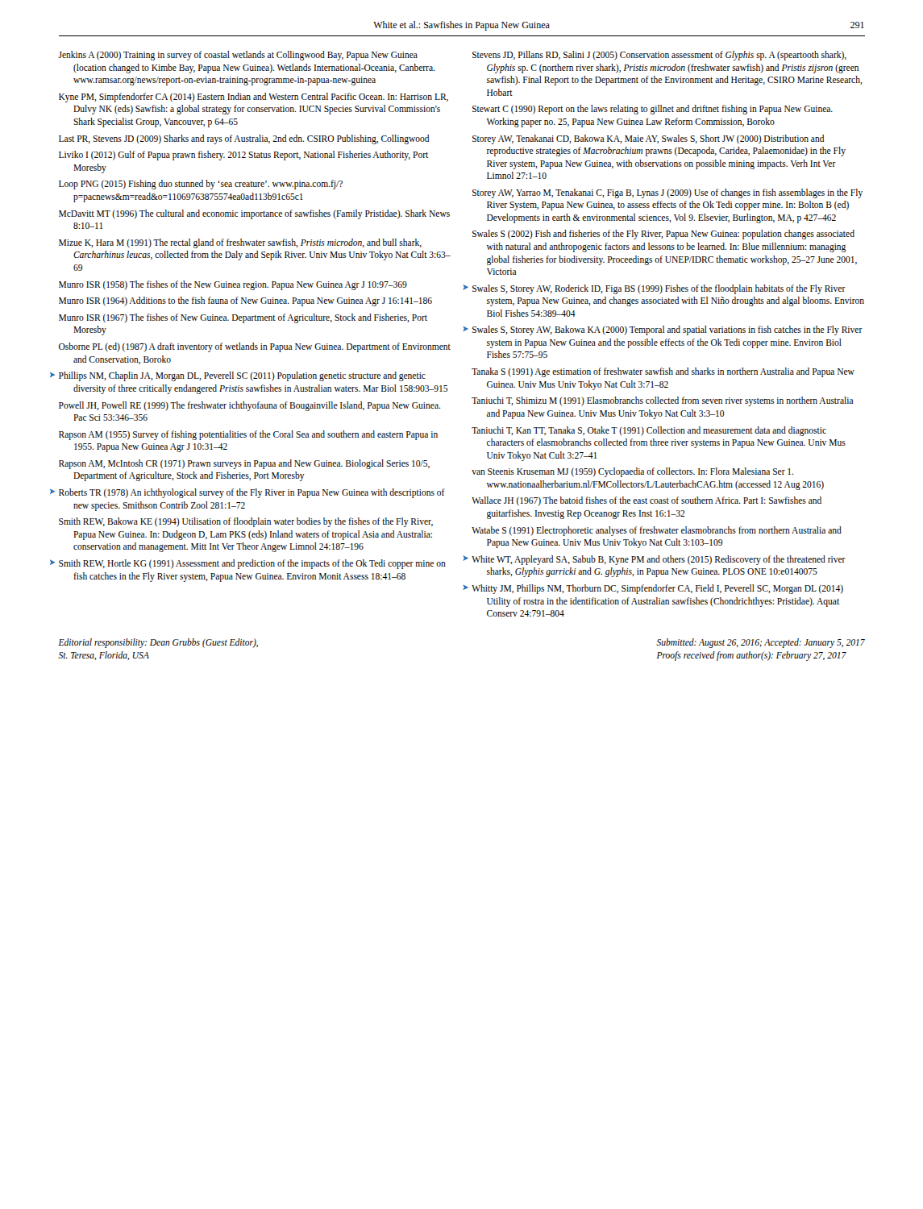White et al.: Sawfishes in Papua New Guinea
291
Jenkins A (2000) Training in survey of coastal wetlands at Collingwood Bay, Papua New Guinea (location changed to Kimbe Bay, Papua New Guinea). Wetlands International-Oceania, Canberra. www.ramsar.org/news/report-on-evian-training-programme-in-papua-new-guinea
Kyne PM, Simpfendorfer CA (2014) Eastern Indian and Western Central Pacific Ocean. In: Harrison LR, Dulvy NK (eds) Sawfish: a global strategy for conservation. IUCN Species Survival Commission's Shark Specialist Group, Vancouver, p 64–65
Last PR, Stevens JD (2009) Sharks and rays of Australia, 2nd edn. CSIRO Publishing, Collingwood
Liviko I (2012) Gulf of Papua prawn fishery. 2012 Status Report, National Fisheries Authority, Port Moresby
Loop PNG (2015) Fishing duo stunned by ‘sea creature’. www.pina.com.fj/?p=pacnews&m=read&o=11069763875574ea0ad113b91c65c1
McDavitt MT (1996) The cultural and economic importance of sawfishes (Family Pristidae). Shark News 8:10–11
Mizue K, Hara M (1991) The rectal gland of freshwater sawfish, Pristis microdon, and bull shark, Carcharhinus leucas, collected from the Daly and Sepik River. Univ Mus Univ Tokyo Nat Cult 3:63–69
Munro ISR (1958) The fishes of the New Guinea region. Papua New Guinea Agr J 10:97–369
Munro ISR (1964) Additions to the fish fauna of New Guinea. Papua New Guinea Agr J 16:141–186
Munro ISR (1967) The fishes of New Guinea. Department of Agriculture, Stock and Fisheries, Port Moresby
Osborne PL (ed) (1987) A draft inventory of wetlands in Papua New Guinea. Department of Environment and Conservation, Boroko
Phillips NM, Chaplin JA, Morgan DL, Peverell SC (2011) Population genetic structure and genetic diversity of three critically endangered Pristis sawfishes in Australian waters. Mar Biol 158:903–915
Powell JH, Powell RE (1999) The freshwater ichthyofauna of Bougainville Island, Papua New Guinea. Pac Sci 53:346–356
Rapson AM (1955) Survey of fishing potentialities of the Coral Sea and southern and eastern Papua in 1955. Papua New Guinea Agr J 10:31–42
Rapson AM, McIntosh CR (1971) Prawn surveys in Papua and New Guinea. Biological Series 10/5, Department of Agriculture, Stock and Fisheries, Port Moresby
Roberts TR (1978) An ichthyological survey of the Fly River in Papua New Guinea with descriptions of new species. Smithson Contrib Zool 281:1–72
Smith REW, Bakowa KE (1994) Utilisation of floodplain water bodies by the fishes of the Fly River, Papua New Guinea. In: Dudgeon D, Lam PKS (eds) Inland waters of tropical Asia and Australia: conservation and management. Mitt Int Ver Theor Angew Limnol 24:187–196
Smith REW, Hortle KG (1991) Assessment and prediction of the impacts of the Ok Tedi copper mine on fish catches in the Fly River system, Papua New Guinea. Environ Monit Assess 18:41–68
Stevens JD, Pillans RD, Salini J (2005) Conservation assessment of Glyphis sp. A (speartooth shark), Glyphis sp. C (northern river shark), Pristis microdon (freshwater sawfish) and Pristis zijsron (green sawfish). Final Report to the Department of the Environment and Heritage, CSIRO Marine Research, Hobart
Stewart C (1990) Report on the laws relating to gillnet and driftnet fishing in Papua New Guinea. Working paper no. 25, Papua New Guinea Law Reform Commission, Boroko
Storey AW, Tenakanai CD, Bakowa KA, Maie AY, Swales S, Short JW (2000) Distribution and reproductive strategies of Macrobrachium prawns (Decapoda, Caridea, Palaemonidae) in the Fly River system, Papua New Guinea, with observations on possible mining impacts. Verh Int Ver Limnol 27:1–10
Storey AW, Yarrao M, Tenakanai C, Figa B, Lynas J (2009) Use of changes in fish assemblages in the Fly River System, Papua New Guinea, to assess effects of the Ok Tedi copper mine. In: Bolton B (ed) Developments in earth & environmental sciences, Vol 9. Elsevier, Burlington, MA, p 427–462
Swales S (2002) Fish and fisheries of the Fly River, Papua New Guinea: population changes associated with natural and anthropogenic factors and lessons to be learned. In: Blue millennium: managing global fisheries for biodiversity. Proceedings of UNEP/IDRC thematic workshop, 25–27 June 2001, Victoria
Swales S, Storey AW, Roderick ID, Figa BS (1999) Fishes of the floodplain habitats of the Fly River system, Papua New Guinea, and changes associated with El Niño droughts and algal blooms. Environ Biol Fishes 54:389–404
Swales S, Storey AW, Bakowa KA (2000) Temporal and spatial variations in fish catches in the Fly River system in Papua New Guinea and the possible effects of the Ok Tedi copper mine. Environ Biol Fishes 57:75–95
Tanaka S (1991) Age estimation of freshwater sawfish and sharks in northern Australia and Papua New Guinea. Univ Mus Univ Tokyo Nat Cult 3:71–82
Taniuchi T, Shimizu M (1991) Elasmobranchs collected from seven river systems in northern Australia and Papua New Guinea. Univ Mus Univ Tokyo Nat Cult 3:3–10
Taniuchi T, Kan TT, Tanaka S, Otake T (1991) Collection and measurement data and diagnostic characters of elasmobranchs collected from three river systems in Papua New Guinea. Univ Mus Univ Tokyo Nat Cult 3:27–41
van Steenis Kruseman MJ (1959) Cyclopaedia of collectors. In: Flora Malesiana Ser 1. www.nationaalherbarium.nl/FMCollectors/L/LauterbachCAG.htm (accessed 12 Aug 2016)
Wallace JH (1967) The batoid fishes of the east coast of southern Africa. Part I: Sawfishes and guitarfishes. Investig Rep Oceanogr Res Inst 16:1–32
Watabe S (1991) Electrophoretic analyses of freshwater elasmobranchs from northern Australia and Papua New Guinea. Univ Mus Univ Tokyo Nat Cult 3:103–109
White WT, Appleyard SA, Sabub B, Kyne PM and others (2015) Rediscovery of the threatened river sharks, Glyphis garricki and G. glyphis, in Papua New Guinea. PLOS ONE 10:e0140075
Whitty JM, Phillips NM, Thorburn DC, Simpfendorfer CA, Field I, Peverell SC, Morgan DL (2014) Utility of rostra in the identification of Australian sawfishes (Chondrichthyes: Pristidae). Aquat Conserv 24:791–804
Editorial responsibility: Dean Grubbs (Guest Editor),
St. Teresa, Florida, USA
Submitted: August 26, 2016; Accepted: January 5, 2017
Proofs received from author(s): February 27, 2017